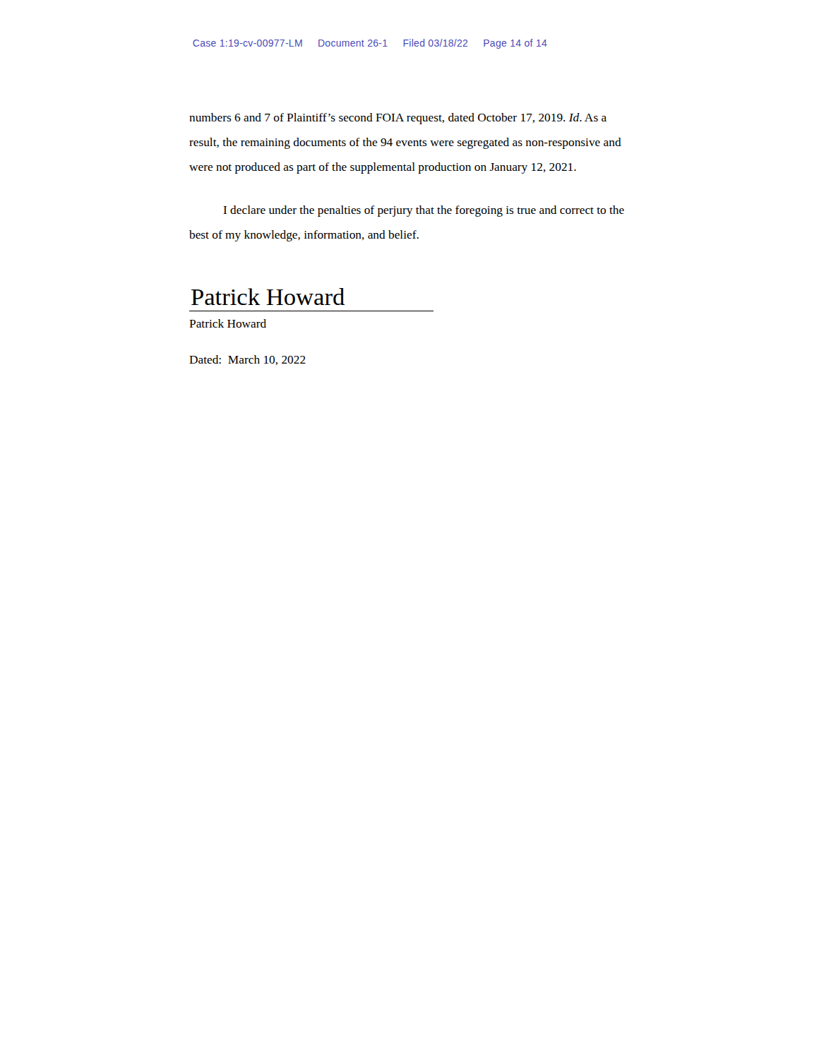Case 1:19-cv-00977-LM Document 26-1 Filed 03/18/22 Page 14 of 14
numbers 6 and 7 of Plaintiff’s second FOIA request, dated October 17, 2019. Id. As a result, the remaining documents of the 94 events were segregated as non-responsive and were not produced as part of the supplemental production on January 12, 2021.
I declare under the penalties of perjury that the foregoing is true and correct to the best of my knowledge, information, and belief.
Patrick Howard
Patrick Howard
Dated: March 10, 2022